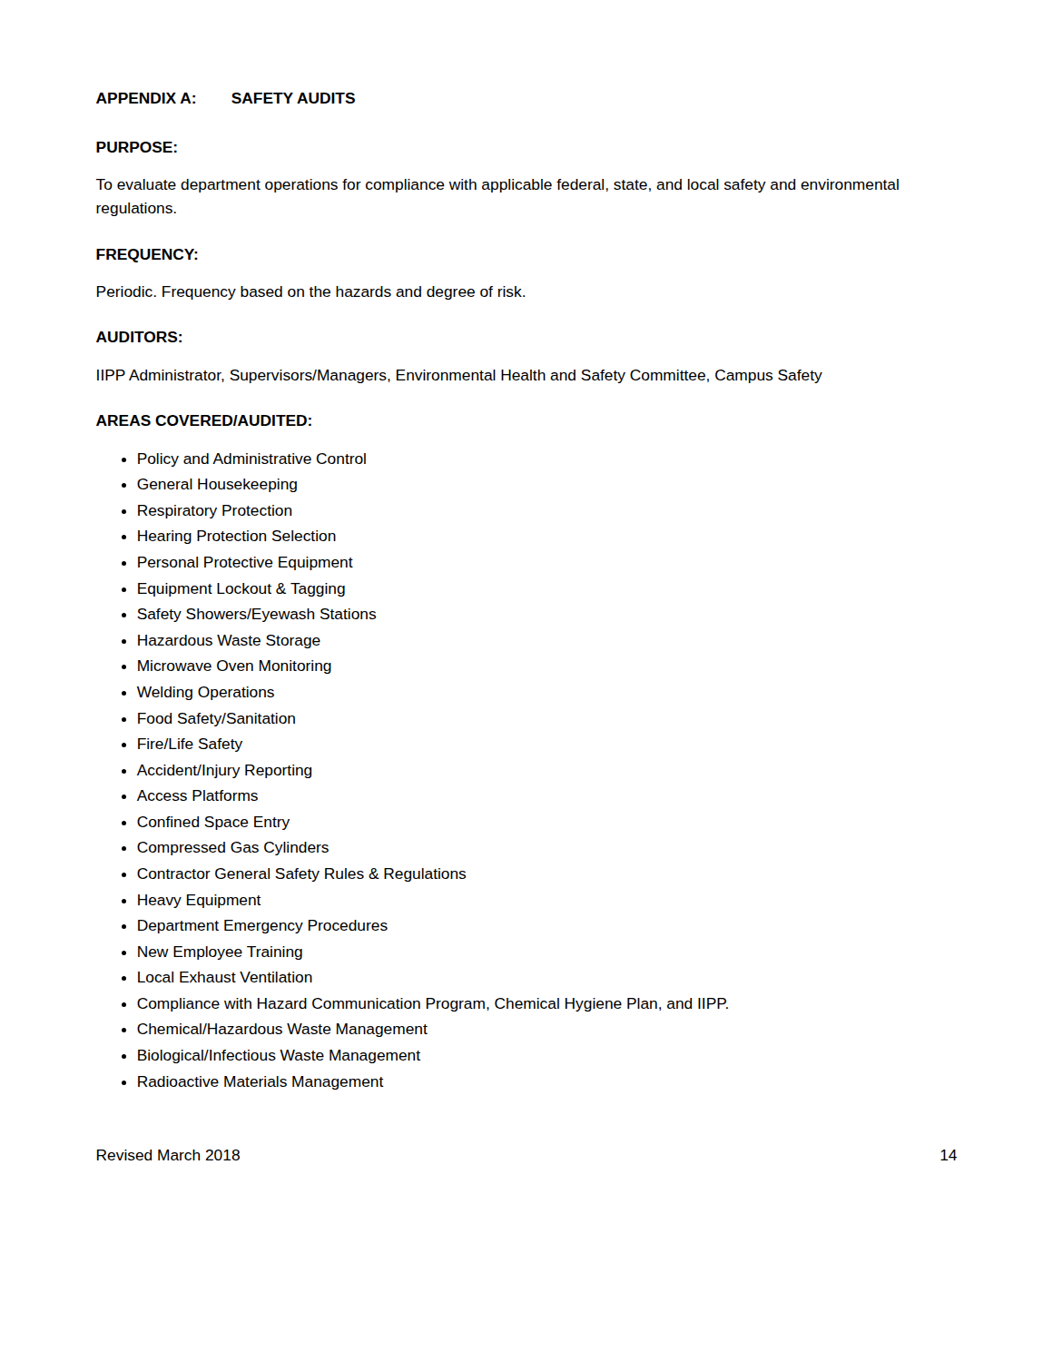APPENDIX A: SAFETY AUDITS
PURPOSE:
To evaluate department operations for compliance with applicable federal, state, and local safety and environmental regulations.
FREQUENCY:
Periodic. Frequency based on the hazards and degree of risk.
AUDITORS:
IIPP Administrator, Supervisors/Managers, Environmental Health and Safety Committee, Campus Safety
AREAS COVERED/AUDITED:
Policy and Administrative Control
General Housekeeping
Respiratory Protection
Hearing Protection Selection
Personal Protective Equipment
Equipment Lockout & Tagging
Safety Showers/Eyewash Stations
Hazardous Waste Storage
Microwave Oven Monitoring
Welding Operations
Food Safety/Sanitation
Fire/Life Safety
Accident/Injury Reporting
Access Platforms
Confined Space Entry
Compressed Gas Cylinders
Contractor General Safety Rules & Regulations
Heavy Equipment
Department Emergency Procedures
New Employee Training
Local Exhaust Ventilation
Compliance with Hazard Communication Program, Chemical Hygiene Plan, and IIPP.
Chemical/Hazardous Waste Management
Biological/Infectious Waste Management
Radioactive Materials Management
Revised March 2018 14